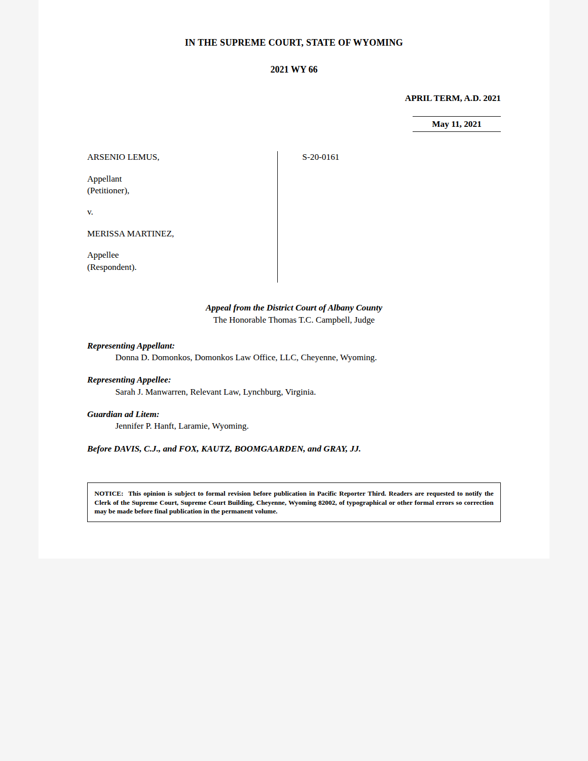IN THE SUPREME COURT, STATE OF WYOMING
2021 WY 66
APRIL TERM, A.D. 2021
May 11, 2021
| ARSENIO LEMUS, Appellant (Petitioner), v. MERISSA MARTINEZ, Appellee (Respondent). | | S-20-0161 |
Appeal from the District Court of Albany County
The Honorable Thomas T.C. Campbell, Judge
Representing Appellant:
Donna D. Domonkos, Domonkos Law Office, LLC, Cheyenne, Wyoming.
Representing Appellee:
Sarah J. Manwarren, Relevant Law, Lynchburg, Virginia.
Guardian ad Litem:
Jennifer P. Hanft, Laramie, Wyoming.
Before DAVIS, C.J., and FOX, KAUTZ, BOOMGAARDEN, and GRAY, JJ.
NOTICE: This opinion is subject to formal revision before publication in Pacific Reporter Third. Readers are requested to notify the Clerk of the Supreme Court, Supreme Court Building, Cheyenne, Wyoming 82002, of typographical or other formal errors so correction may be made before final publication in the permanent volume.